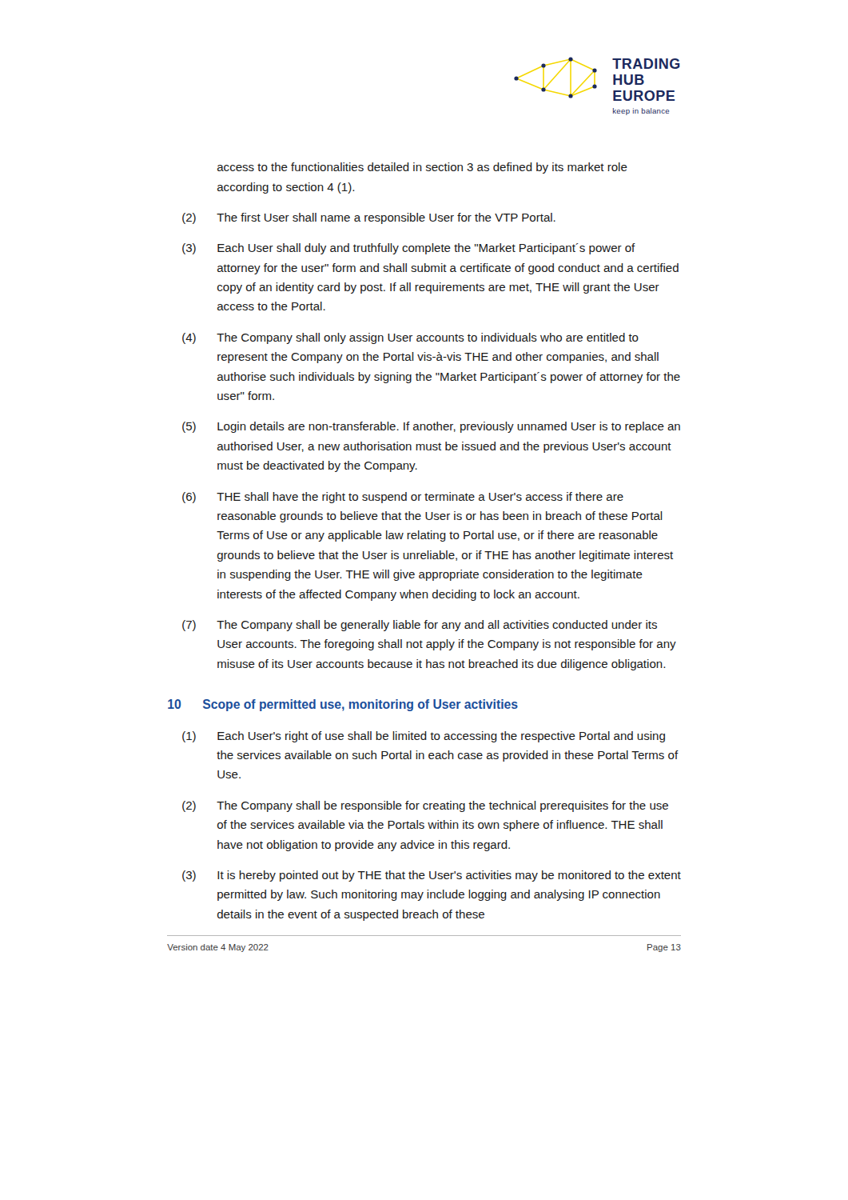TRADING
HUB
EUROPE
keep in balance
access to the functionalities detailed in section 3 as defined by its market role according to section 4 (1).
(2) The first User shall name a responsible User for the VTP Portal.
(3) Each User shall duly and truthfully complete the "Market Participant´s power of attorney for the user" form and shall submit a certificate of good conduct and a certified copy of an identity card by post. If all requirements are met, THE will grant the User access to the Portal.
(4) The Company shall only assign User accounts to individuals who are entitled to represent the Company on the Portal vis-à-vis THE and other companies, and shall authorise such individuals by signing the "Market Participant´s power of attorney for the user" form.
(5) Login details are non-transferable. If another, previously unnamed User is to replace an authorised User, a new authorisation must be issued and the previous User's account must be deactivated by the Company.
(6) THE shall have the right to suspend or terminate a User's access if there are reasonable grounds to believe that the User is or has been in breach of these Portal Terms of Use or any applicable law relating to Portal use, or if there are reasonable grounds to believe that the User is unreliable, or if THE has another legitimate interest in suspending the User. THE will give appropriate consideration to the legitimate interests of the affected Company when deciding to lock an account.
(7) The Company shall be generally liable for any and all activities conducted under its User accounts. The foregoing shall not apply if the Company is not responsible for any misuse of its User accounts because it has not breached its due diligence obligation.
10 Scope of permitted use, monitoring of User activities
(1) Each User's right of use shall be limited to accessing the respective Portal and using the services available on such Portal in each case as provided in these Portal Terms of Use.
(2) The Company shall be responsible for creating the technical prerequisites for the use of the services available via the Portals within its own sphere of influence. THE shall have not obligation to provide any advice in this regard.
(3) It is hereby pointed out by THE that the User's activities may be monitored to the extent permitted by law. Such monitoring may include logging and analysing IP connection details in the event of a suspected breach of these
Version date 4 May 2022 Page 13